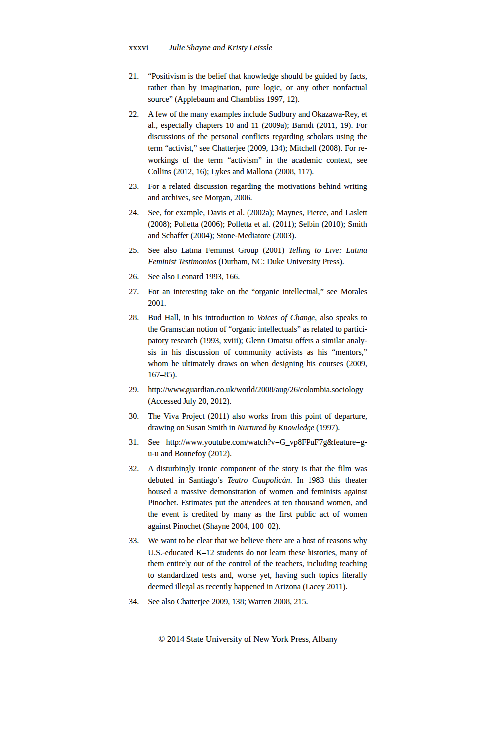xxxvi Julie Shayne and Kristy Leissle
21.“Positivism is the belief that knowledge should be guided by facts, rather than by imagination, pure logic, or any other nonfactual source” (Applebaum and Chambliss 1997, 12).
22. A few of the many examples include Sudbury and Okazawa-Rey, et al., especially chapters 10 and 11 (2009a); Barndt (2011, 19). For discussions of the personal conflicts regarding scholars using the term “activist,” see Chatterjee (2009, 134); Mitchell (2008). For reworkings of the term “activism” in the academic context, see Collins (2012, 16); Lykes and Mallona (2008, 117).
23. For a related discussion regarding the motivations behind writing and archives, see Morgan, 2006.
24. See, for example, Davis et al. (2002a); Maynes, Pierce, and Laslett (2008); Polletta (2006); Polletta et al. (2011); Selbin (2010); Smith and Schaffer (2004); Stone-Mediatore (2003).
25. See also Latina Feminist Group (2001) Telling to Live: Latina Feminist Testimonios (Durham, NC: Duke University Press).
26. See also Leonard 1993, 166.
27. For an interesting take on the “organic intellectual,” see Morales 2001.
28. Bud Hall, in his introduction to Voices of Change, also speaks to the Gramscian notion of “organic intellectuals” as related to participatory research (1993, xviii); Glenn Omatsu offers a similar analysis in his discussion of community activists as his “mentors,” whom he ultimately draws on when designing his courses (2009, 167–85).
29. http://www.guardian.co.uk/world/2008/aug/26/colombia.sociology (Accessed July 20, 2012).
30. The Viva Project (2011) also works from this point of departure, drawing on Susan Smith in Nurtured by Knowledge (1997).
31. See http://www.youtube.com/watch?v=G_vp8FPuF7g&feature=g-u-u and Bonnefoy (2012).
32. A disturbingly ironic component of the story is that the film was debuted in Santiago’s Teatro Caupolicán. In 1983 this theater housed a massive demonstration of women and feminists against Pinochet. Estimates put the attendees at ten thousand women, and the event is credited by many as the first public act of women against Pinochet (Shayne 2004, 100–02).
33. We want to be clear that we believe there are a host of reasons why U.S.-educated K–12 students do not learn these histories, many of them entirely out of the control of the teachers, including teaching to standardized tests and, worse yet, having such topics literally deemed illegal as recently happened in Arizona (Lacey 2011).
34. See also Chatterjee 2009, 138; Warren 2008, 215.
© 2014 State University of New York Press, Albany